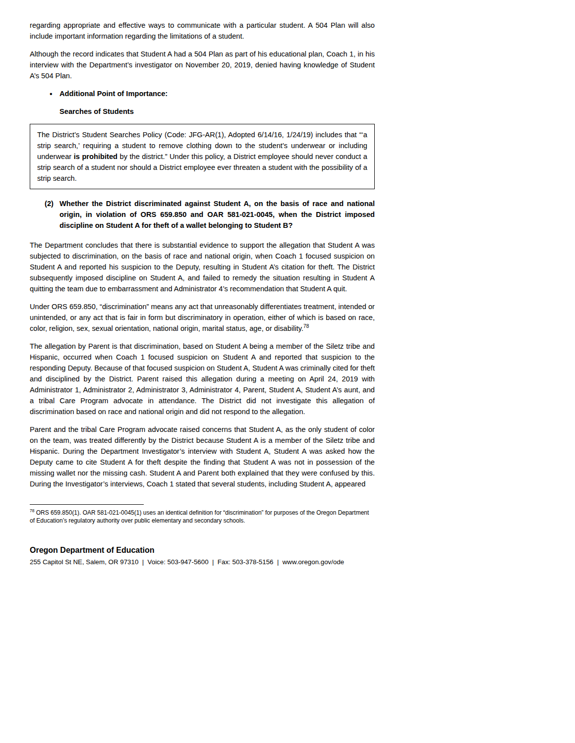regarding appropriate and effective ways to communicate with a particular student. A 504 Plan will also include important information regarding the limitations of a student.
Although the record indicates that Student A had a 504 Plan as part of his educational plan, Coach 1, in his interview with the Department’s investigator on November 20, 2019, denied having knowledge of Student A’s 504 Plan.
Additional Point of Importance:
Searches of Students
The District’s Student Searches Policy (Code: JFG-AR(1), Adopted 6/14/16, 1/24/19) includes that “‘a strip search,’ requiring a student to remove clothing down to the student’s underwear or including underwear is prohibited by the district.” Under this policy, a District employee should never conduct a strip search of a student nor should a District employee ever threaten a student with the possibility of a strip search.
(2) Whether the District discriminated against Student A, on the basis of race and national origin, in violation of ORS 659.850 and OAR 581-021-0045, when the District imposed discipline on Student A for theft of a wallet belonging to Student B?
The Department concludes that there is substantial evidence to support the allegation that Student A was subjected to discrimination, on the basis of race and national origin, when Coach 1 focused suspicion on Student A and reported his suspicion to the Deputy, resulting in Student A’s citation for theft. The District subsequently imposed discipline on Student A, and failed to remedy the situation resulting in Student A quitting the team due to embarrassment and Administrator 4’s recommendation that Student A quit.
Under ORS 659.850, “discrimination” means any act that unreasonably differentiates treatment, intended or unintended, or any act that is fair in form but discriminatory in operation, either of which is based on race, color, religion, sex, sexual orientation, national origin, marital status, age, or disability.78
The allegation by Parent is that discrimination, based on Student A being a member of the Siletz tribe and Hispanic, occurred when Coach 1 focused suspicion on Student A and reported that suspicion to the responding Deputy. Because of that focused suspicion on Student A, Student A was criminally cited for theft and disciplined by the District. Parent raised this allegation during a meeting on April 24, 2019 with Administrator 1, Administrator 2, Administrator 3, Administrator 4, Parent, Student A, Student A’s aunt, and a tribal Care Program advocate in attendance. The District did not investigate this allegation of discrimination based on race and national origin and did not respond to the allegation.
Parent and the tribal Care Program advocate raised concerns that Student A, as the only student of color on the team, was treated differently by the District because Student A is a member of the Siletz tribe and Hispanic. During the Department Investigator’s interview with Student A, Student A was asked how the Deputy came to cite Student A for theft despite the finding that Student A was not in possession of the missing wallet nor the missing cash. Student A and Parent both explained that they were confused by this. During the Investigator’s interviews, Coach 1 stated that several students, including Student A, appeared
78 ORS 659.850(1). OAR 581-021-0045(1) uses an identical definition for “discrimination” for purposes of the Oregon Department of Education’s regulatory authority over public elementary and secondary schools.
Oregon Department of Education
255 Capitol St NE, Salem, OR 97310 | Voice: 503-947-5600 | Fax: 503-378-5156 | www.oregon.gov/ode